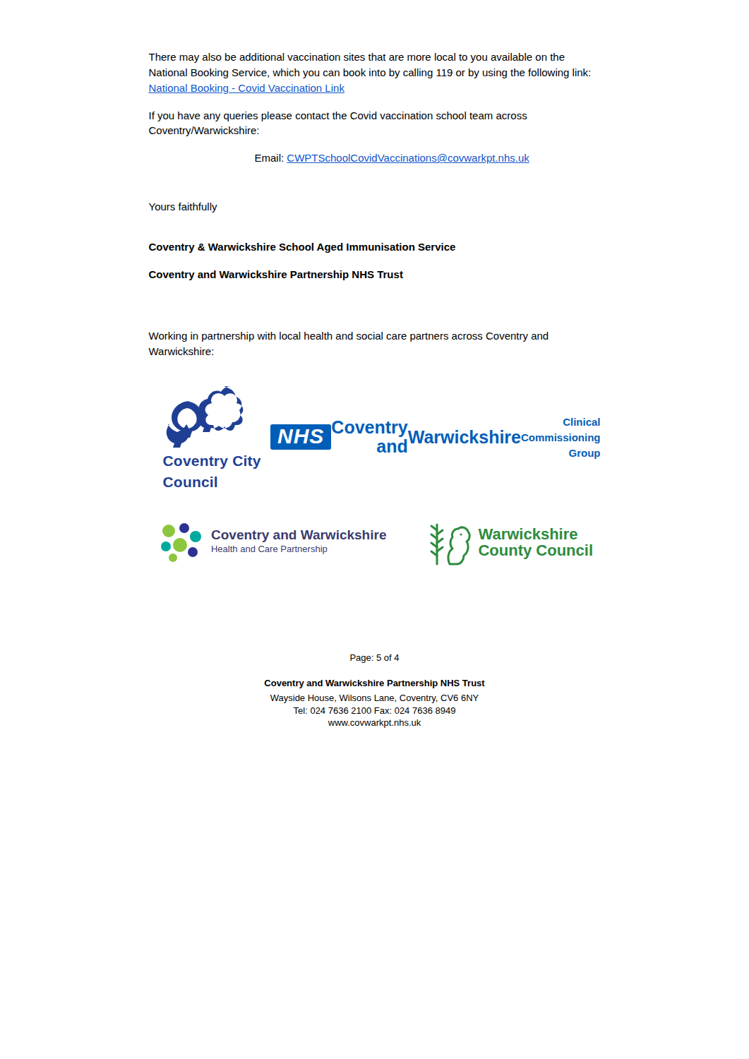There may also be additional vaccination sites that are more local to you available on the National Booking Service, which you can book into by calling 119 or by using the following link: National Booking - Covid Vaccination Link
If you have any queries please contact the Covid vaccination school team across Coventry/Warwickshire:
Email: CWPTSchoolCovidVaccinations@covwarkpt.nhs.uk
Yours faithfully
Coventry & Warwickshire School Aged Immunisation Service
Coventry and Warwickshire Partnership NHS Trust
Working in partnership with local health and social care partners across Coventry and Warwickshire:
Coventry City Council
NHS
Coventry and
Warwickshire
Clinical Commissioning Group
Coventry and Warwickshire
Health and Care Partnership
Warwickshire
County Council
Page: 5 of 4
Coventry and Warwickshire Partnership NHS Trust
Wayside House, Wilsons Lane, Coventry, CV6 6NY
Tel: 024 7636 2100 Fax: 024 7636 8949
www.covwarkpt.nhs.uk